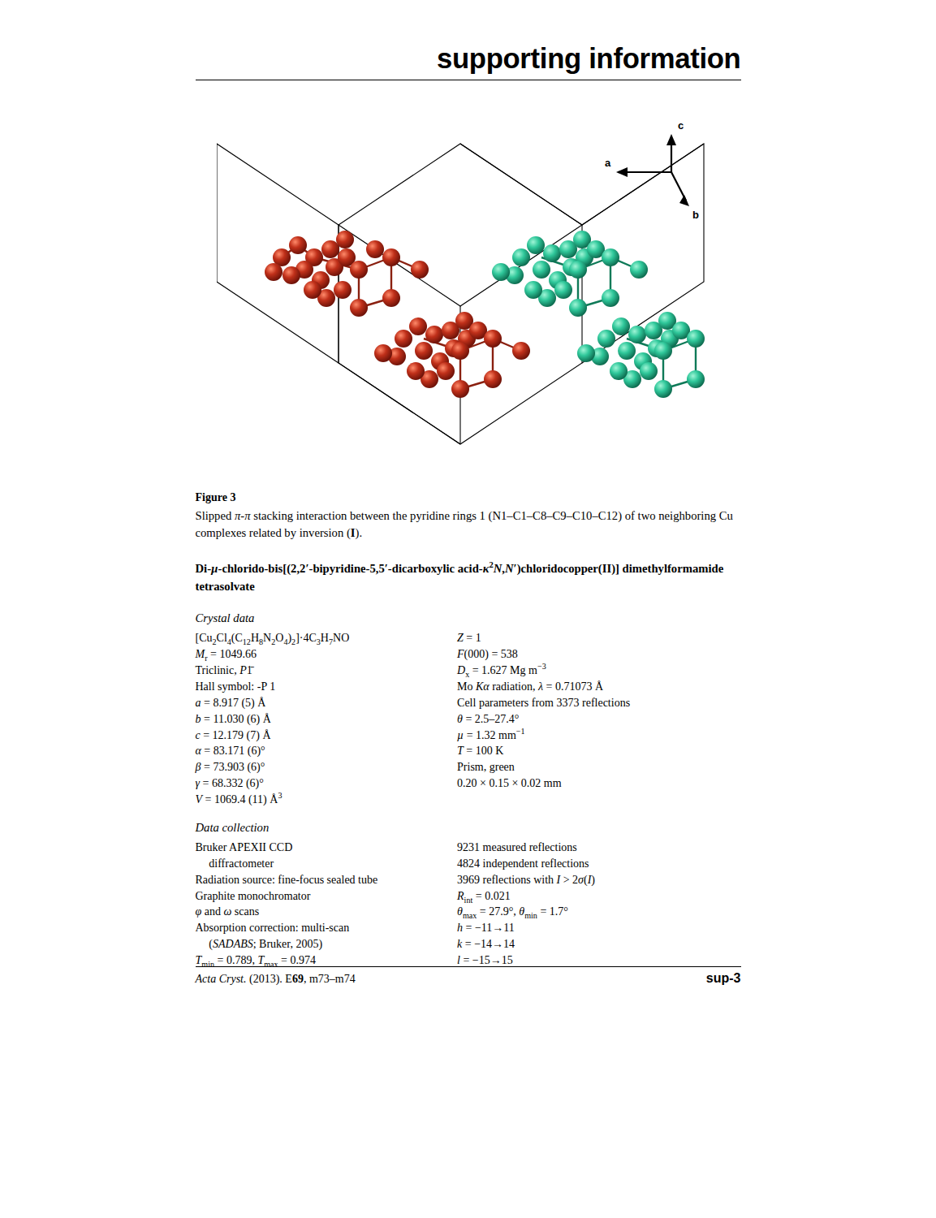supporting information
c a b
Figure 3
Slipped π-π stacking interaction between the pyridine rings 1 (N1–C1–C8–C9–C10–C12) of two neighboring Cu complexes related by inversion (I).
Di-µ-chlorido-bis[(2,2′-bipyridine-5,5′-dicarboxylic acid-κ2N,N′)chloridocopper(II)] dimethylformamide tetrasolvate
Crystal data
[Cu2Cl4(C12H8N2O4)2]·4C3H7NO
Mr = 1049.66
Triclinic, P1̄
Hall symbol: -P 1
a = 8.917 (5) Å
b = 11.030 (6) Å
c = 12.179 (7) Å
α = 83.171 (6)°
β = 73.903 (6)°
γ = 68.332 (6)°
V = 1069.4 (11) Å3
Z = 1
F(000) = 538
Dx = 1.627 Mg m−3
Mo Kα radiation, λ = 0.71073 Å
Cell parameters from 3373 reflections
θ = 2.5–27.4°
µ = 1.32 mm−1
T = 100 K
Prism, green
0.20 × 0.15 × 0.02 mm
Data collection
Bruker APEXII CCD
diffractometer
Radiation source: fine-focus sealed tube
Graphite monochromator
φ and ω scans
Absorption correction: multi-scan
(SADABS; Bruker, 2005)
Tmin = 0.789, Tmax = 0.974
9231 measured reflections
4824 independent reflections
3969 reflections with I > 2σ(I)
Rint = 0.021
θmax = 27.9°, θmin = 1.7°
h = −11→11
k = −14→14
l = −15→15
Acta Cryst. (2013). E69, m73–m74
sup-3